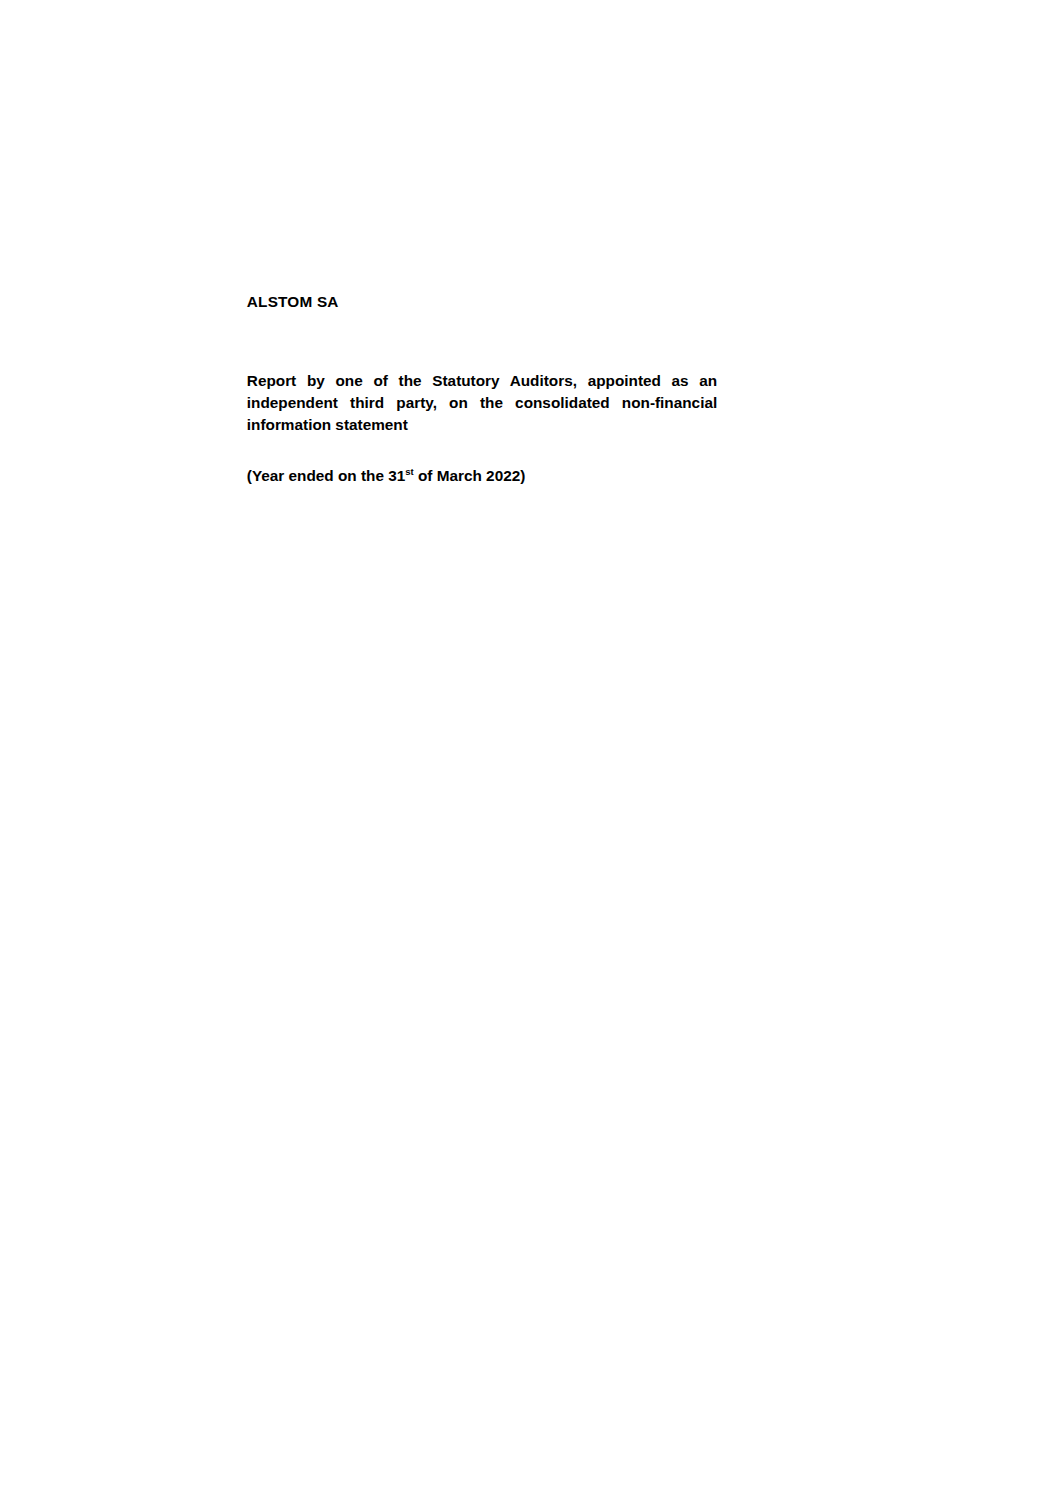ALSTOM SA
Report by one of the Statutory Auditors, appointed as an independent third party, on the consolidated non-financial information statement
(Year ended on the 31st of March 2022)